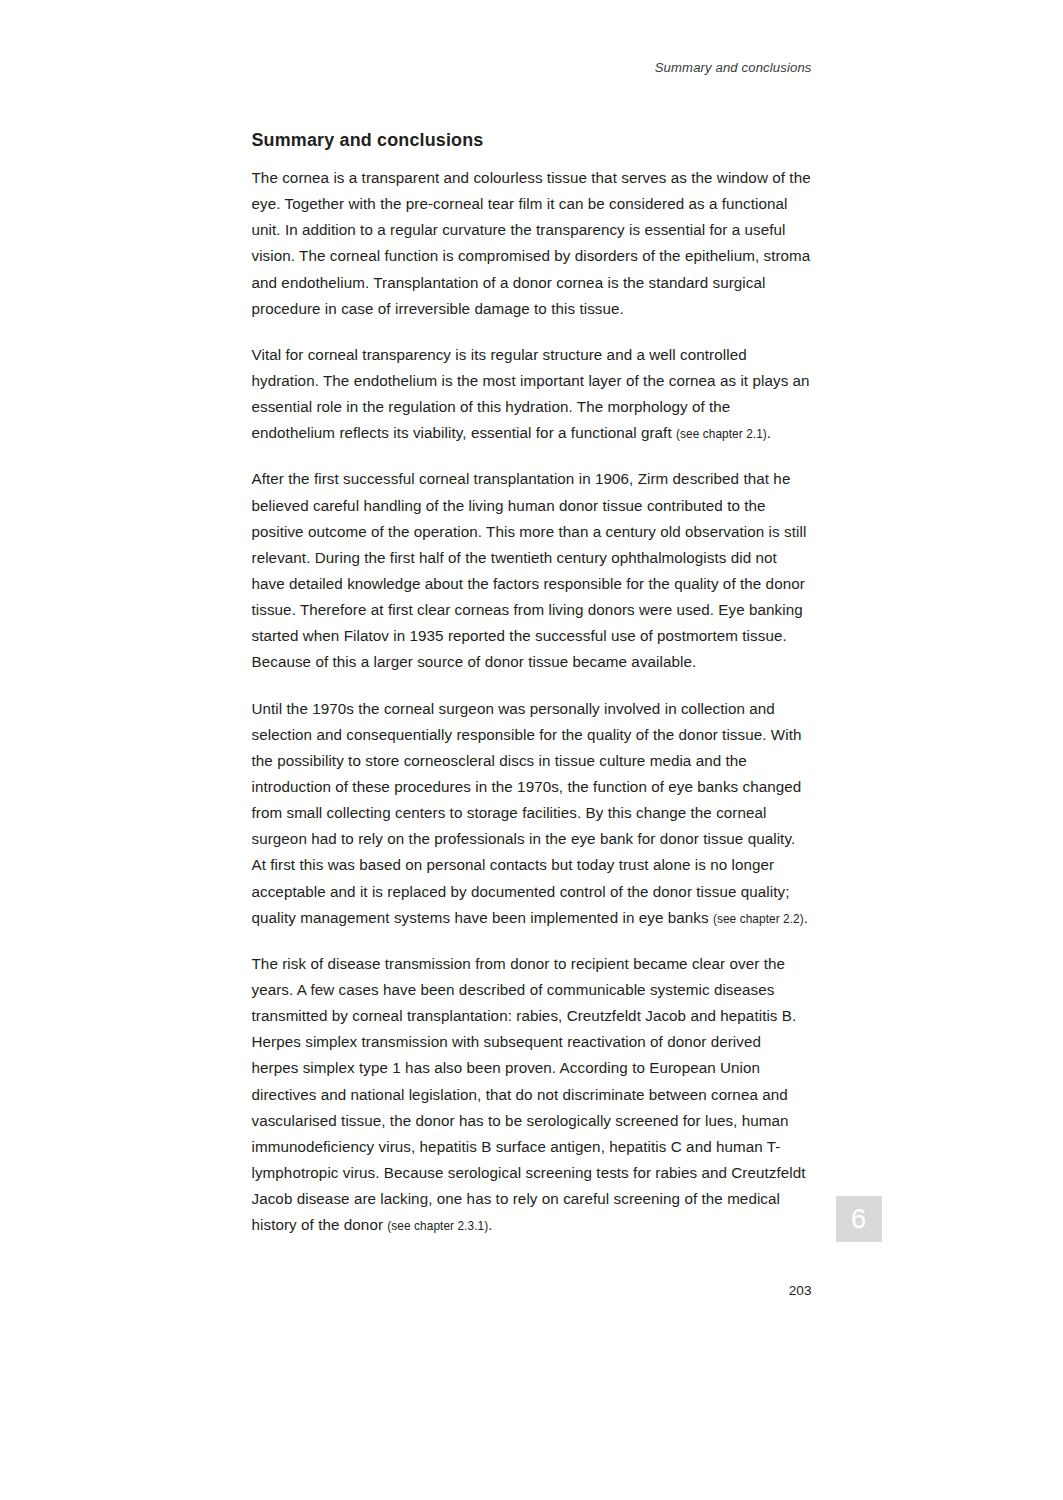Summary and conclusions
Summary and conclusions
The cornea is a transparent and colourless tissue that serves as the window of the eye. Together with the pre-corneal tear film it can be considered as a functional unit. In addition to a regular curvature the transparency is essential for a useful vision. The corneal function is compromised by disorders of the epithelium, stroma and endothelium. Transplantation of a donor cornea is the standard surgical procedure in case of irreversible damage to this tissue.
Vital for corneal transparency is its regular structure and a well controlled hydration. The endothelium is the most important layer of the cornea as it plays an essential role in the regulation of this hydration. The morphology of the endothelium reflects its viability, essential for a functional graft (see chapter 2.1).
After the first successful corneal transplantation in 1906, Zirm described that he believed careful handling of the living human donor tissue contributed to the positive outcome of the operation. This more than a century old observation is still relevant. During the first half of the twentieth century ophthalmologists did not have detailed knowledge about the factors responsible for the quality of the donor tissue. Therefore at first clear corneas from living donors were used. Eye banking started when Filatov in 1935 reported the successful use of postmortem tissue. Because of this a larger source of donor tissue became available.
Until the 1970s the corneal surgeon was personally involved in collection and selection and consequentially responsible for the quality of the donor tissue. With the possibility to store corneoscleral discs in tissue culture media and the introduction of these procedures in the 1970s, the function of eye banks changed from small collecting centers to storage facilities. By this change the corneal surgeon had to rely on the professionals in the eye bank for donor tissue quality. At first this was based on personal contacts but today trust alone is no longer acceptable and it is replaced by documented control of the donor tissue quality; quality management systems have been implemented in eye banks (see chapter 2.2).
The risk of disease transmission from donor to recipient became clear over the years. A few cases have been described of communicable systemic diseases transmitted by corneal transplantation: rabies, Creutzfeldt Jacob and hepatitis B. Herpes simplex transmission with subsequent reactivation of donor derived herpes simplex type 1 has also been proven. According to European Union directives and national legislation, that do not discriminate between cornea and vascularised tissue, the donor has to be serologically screened for lues, human immunodeficiency virus, hepatitis B surface antigen, hepatitis C and human T-lymphotropic virus. Because serological screening tests for rabies and Creutzfeldt Jacob disease are lacking, one has to rely on careful screening of the medical history of the donor (see chapter 2.3.1).
6
203